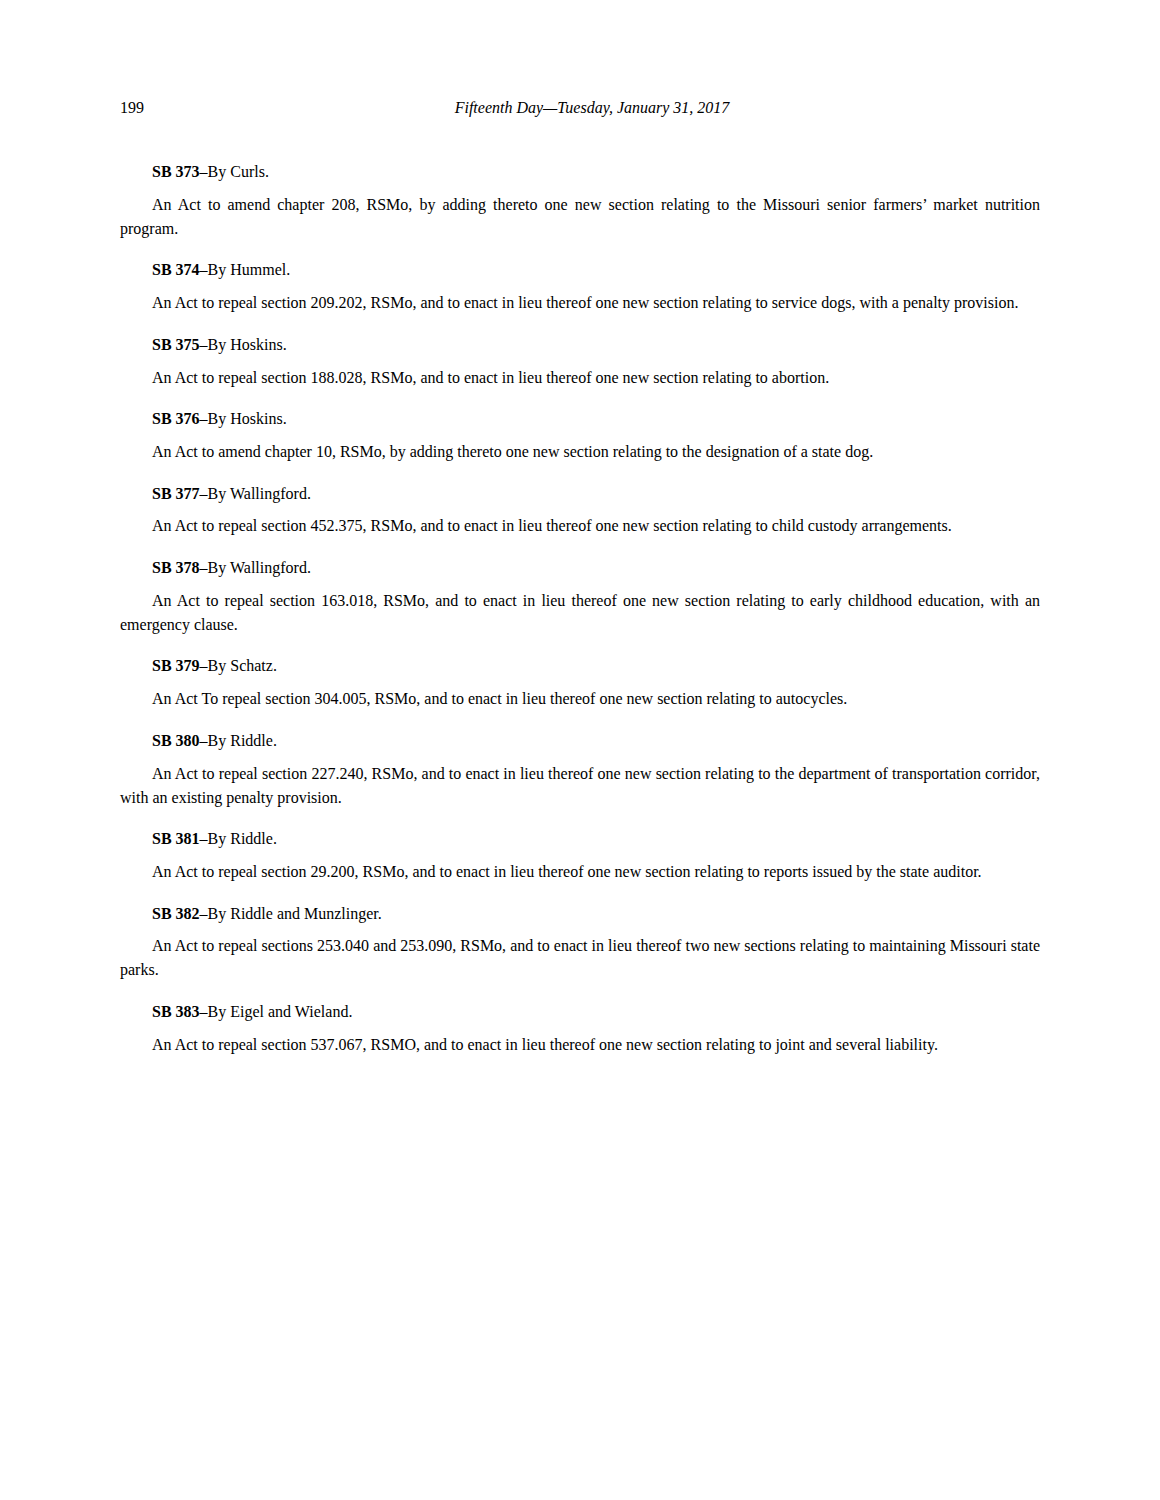199 Fifteenth Day—Tuesday, January 31, 2017
SB 373–By Curls.
An Act to amend chapter 208, RSMo, by adding thereto one new section relating to the Missouri senior farmers’ market nutrition program.
SB 374–By Hummel.
An Act to repeal section 209.202, RSMo, and to enact in lieu thereof one new section relating to service dogs, with a penalty provision.
SB 375–By Hoskins.
An Act to repeal section 188.028, RSMo, and to enact in lieu thereof one new section relating to abortion.
SB 376–By Hoskins.
An Act to amend chapter 10, RSMo, by adding thereto one new section relating to the designation of a state dog.
SB 377–By Wallingford.
An Act to repeal section 452.375, RSMo, and to enact in lieu thereof one new section relating to child custody arrangements.
SB 378–By Wallingford.
An Act to repeal section 163.018, RSMo, and to enact in lieu thereof one new section relating to early childhood education, with an emergency clause.
SB 379–By Schatz.
An Act To repeal section 304.005, RSMo, and to enact in lieu thereof one new section relating to autocycles.
SB 380–By Riddle.
An Act to repeal section 227.240, RSMo, and to enact in lieu thereof one new section relating to the department of transportation corridor, with an existing penalty provision.
SB 381–By Riddle.
An Act to repeal section 29.200, RSMo, and to enact in lieu thereof one new section relating to reports issued by the state auditor.
SB 382–By Riddle and Munzlinger.
An Act to repeal sections 253.040 and 253.090, RSMo, and to enact in lieu thereof two new sections relating to maintaining Missouri state parks.
SB 383–By Eigel and Wieland.
An Act to repeal section 537.067, RSMO, and to enact in lieu thereof one new section relating to joint and several liability.